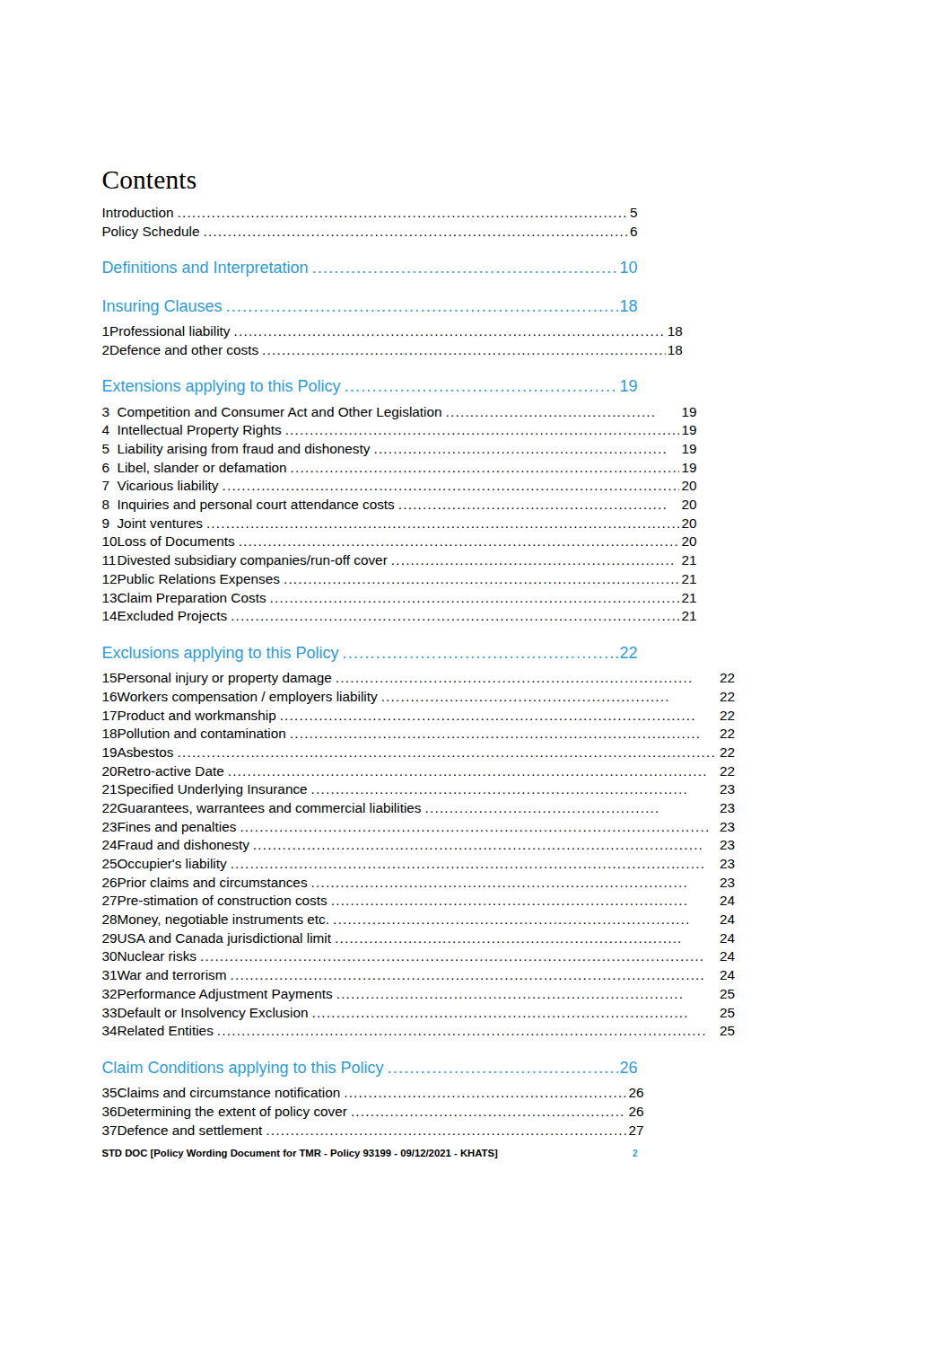Contents
Introduction ........................................................................................................................... 5
Policy Schedule ..................................................................................................................... 6
Definitions and Interpretation ................................................................................. 10
Insuring Clauses ....................................................................................................... 18
| 1 | Professional liability ................................................................................................. 18 |
| 2 | Defence and other costs ......................................................................................... 18 |
Extensions applying to this Policy ......................................................................... 19
| 3 | Competition and Consumer Act and Other Legislation ........................................... 19 |
| 4 | Intellectual Property Rights ..................................................................................... 19 |
| 5 | Liability arising from fraud and dishonesty ............................................................ 19 |
| 6 | Libel, slander or defamation .................................................................................... 19 |
| 7 | Vicarious liability .................................................................................................... 20 |
| 8 | Inquiries and personal court attendance costs ....................................................... 20 |
| 9 | Joint ventures ....................................................................................................... 20 |
| 10 | Loss of Documents ................................................................................................ 20 |
| 11 | Divested subsidiary companies/run-off cover .......................................................... 21 |
| 12 | Public Relations Expenses ..................................................................................... 21 |
| 13 | Claim Preparation Costs ......................................................................................... 21 |
| 14 | Excluded Projects .................................................................................................. 21 |
Exclusions applying to this Policy ......................................................................... 22
| 15 | Personal injury or property damage ......................................................................... 22 |
| 16 | Workers compensation / employers liability ........................................................... 22 |
| 17 | Product and workmanship ..................................................................................... 22 |
| 18 | Pollution and contamination .................................................................................... 22 |
| 19 | Asbestos .............................................................................................................. 22 |
| 20 | Retro-active Date .................................................................................................. 22 |
| 21 | Specified Underlying Insurance ............................................................................. 23 |
| 22 | Guarantees, warrantees and commercial liabilities ................................................ 23 |
| 23 | Fines and penalties ................................................................................................ 23 |
| 24 | Fraud and dishonesty ............................................................................................ 23 |
| 25 | Occupier's liability ................................................................................................. 23 |
| 26 | Prior claims and circumstances ............................................................................. 23 |
| 27 | Pre-stimation of construction costs ......................................................................... 24 |
| 28 | Money, negotiable instruments etc. ......................................................................... 24 |
| 29 | USA and Canada jurisdictional limit ....................................................................... 24 |
| 30 | Nuclear risks ....................................................................................................... 24 |
| 31 | War and terrorism ................................................................................................. 24 |
| 32 | Performance Adjustment Payments ....................................................................... 25 |
| 33 | Default or Insolvency Exclusion ............................................................................. 25 |
| 34 | Related Entities .................................................................................................... 25 |
Claim Conditions applying to this Policy .................................................................. 26
| 35 | Claims and circumstance notification ....................................................................... 26 |
| 36 | Determining the extent of policy cover .................................................................... 26 |
| 37 | Defence and settlement .......................................................................................... 27 |
STD DOC [Policy Wording Document for TMR - Policy 93199 - 09/12/2021 - KHATS] 2